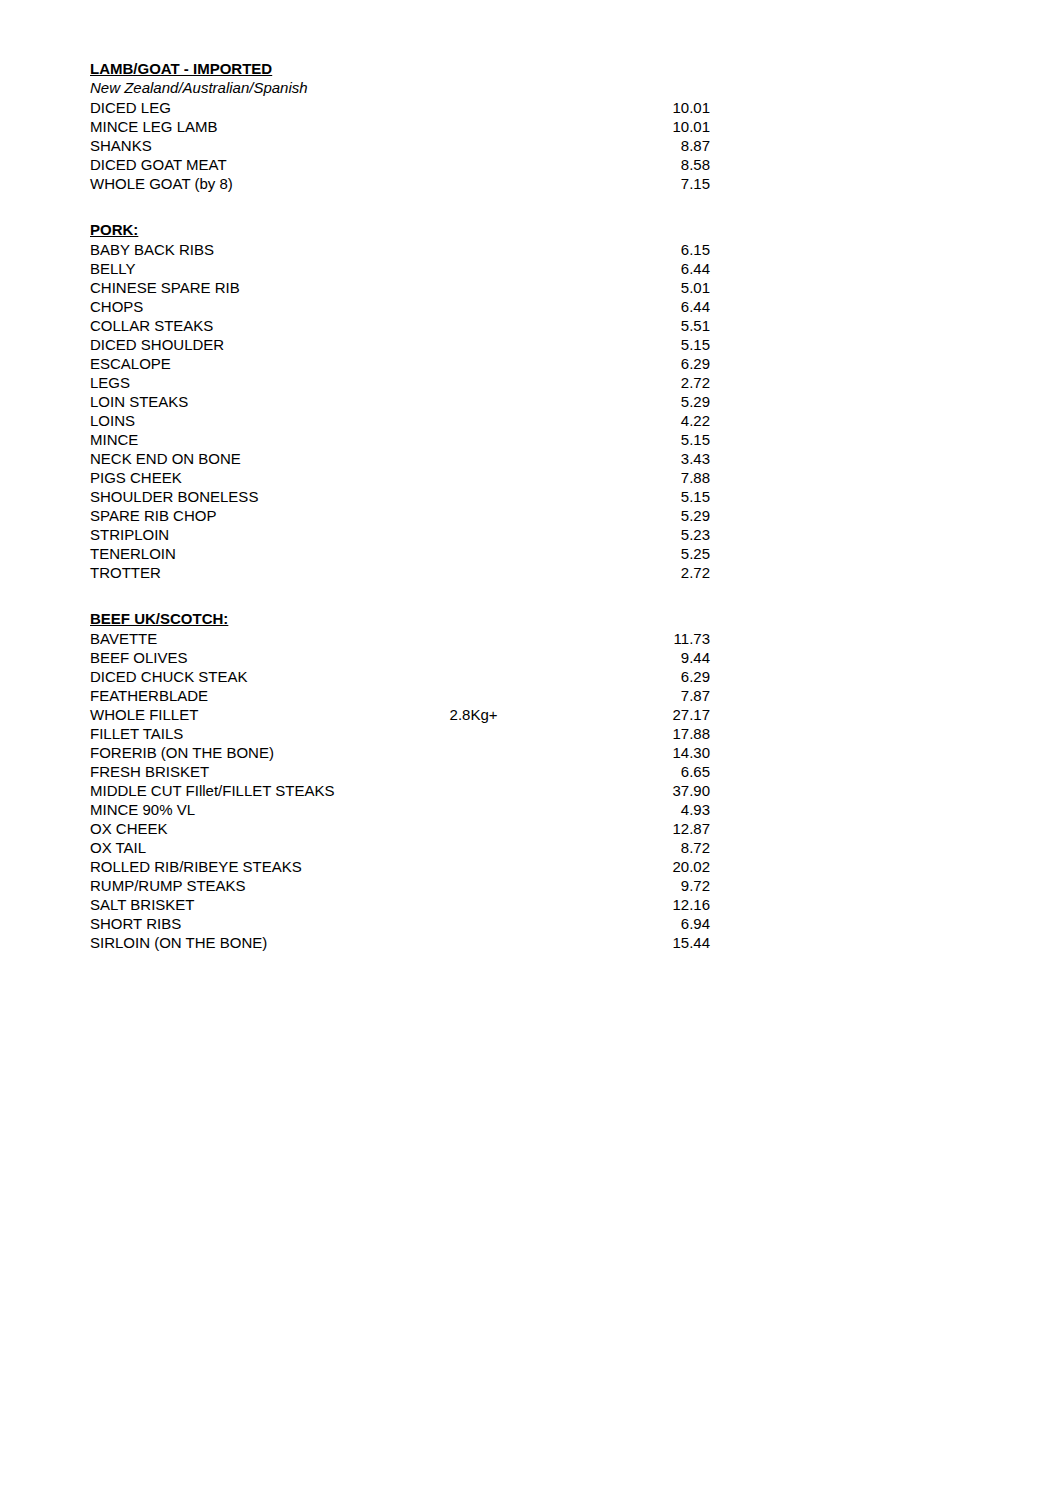LAMB/GOAT - IMPORTED
New Zealand/Australian/Spanish
| DICED LEG | | 10.01 |
| MINCE LEG LAMB | | 10.01 |
| SHANKS | | 8.87 |
| DICED GOAT MEAT | | 8.58 |
| WHOLE GOAT (by 8) | | 7.15 |
PORK:
| BABY BACK RIBS | | 6.15 |
| BELLY | | 6.44 |
| CHINESE SPARE RIB | | 5.01 |
| CHOPS | | 6.44 |
| COLLAR STEAKS | | 5.51 |
| DICED SHOULDER | | 5.15 |
| ESCALOPE | | 6.29 |
| LEGS | | 2.72 |
| LOIN STEAKS | | 5.29 |
| LOINS | | 4.22 |
| MINCE | | 5.15 |
| NECK END ON BONE | | 3.43 |
| PIGS CHEEK | | 7.88 |
| SHOULDER BONELESS | | 5.15 |
| SPARE RIB CHOP | | 5.29 |
| STRIPLOIN | | 5.23 |
| TENERLOIN | | 5.25 |
| TROTTER | | 2.72 |
BEEF UK/SCOTCH:
| BAVETTE | | 11.73 |
| BEEF OLIVES | | 9.44 |
| DICED CHUCK STEAK | | 6.29 |
| FEATHERBLADE | | 7.87 |
| WHOLE FILLET | 2.8Kg+ | 27.17 |
| FILLET TAILS | | 17.88 |
| FORERIB (ON THE BONE) | | 14.30 |
| FRESH BRISKET | | 6.65 |
| MIDDLE CUT FIllet/FILLET STEAKS | | 37.90 |
| MINCE 90% VL | | 4.93 |
| OX CHEEK | | 12.87 |
| OX TAIL | | 8.72 |
| ROLLED RIB/RIBEYE STEAKS | | 20.02 |
| RUMP/RUMP STEAKS | | 9.72 |
| SALT BRISKET | | 12.16 |
| SHORT RIBS | | 6.94 |
| SIRLOIN (ON THE BONE) | | 15.44 |